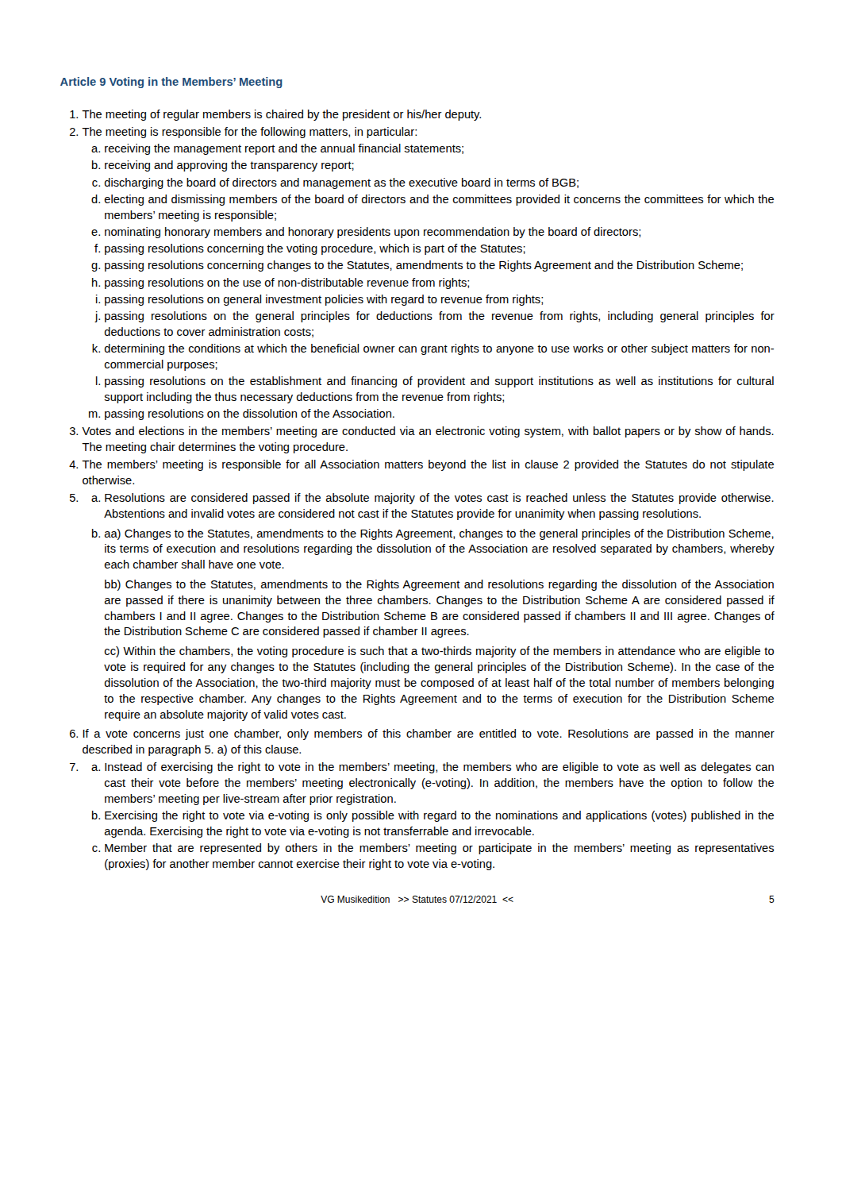Article 9 Voting in the Members’ Meeting
The meeting of regular members is chaired by the president or his/her deputy.
The meeting is responsible for the following matters, in particular:
receiving the management report and the annual financial statements;
receiving and approving the transparency report;
discharging the board of directors and management as the executive board in terms of BGB;
electing and dismissing members of the board of directors and the committees provided it concerns the committees for which the members’ meeting is responsible;
nominating honorary members and honorary presidents upon recommendation by the board of directors;
passing resolutions concerning the voting procedure, which is part of the Statutes;
passing resolutions concerning changes to the Statutes, amendments to the Rights Agreement and the Distribution Scheme;
passing resolutions on the use of non-distributable revenue from rights;
passing resolutions on general investment policies with regard to revenue from rights;
passing resolutions on the general principles for deductions from the revenue from rights, including general principles for deductions to cover administration costs;
determining the conditions at which the beneficial owner can grant rights to anyone to use works or other subject matters for non-commercial purposes;
passing resolutions on the establishment and financing of provident and support institutions as well as institutions for cultural support including the thus necessary deductions from the revenue from rights;
passing resolutions on the dissolution of the Association.
Votes and elections in the members’ meeting are conducted via an electronic voting system, with ballot papers or by show of hands. The meeting chair determines the voting procedure.
The members’ meeting is responsible for all Association matters beyond the list in clause 2 provided the Statutes do not stipulate otherwise.
Resolutions are considered passed if the absolute majority of the votes cast is reached unless the Statutes provide otherwise. Abstentions and invalid votes are considered not cast if the Statutes provide for unanimity when passing resolutions.
aa) Changes to the Statutes, amendments to the Rights Agreement, changes to the general principles of the Distribution Scheme, its terms of execution and resolutions regarding the dissolution of the Association are resolved separated by chambers, whereby each chamber shall have one vote.
bb) Changes to the Statutes, amendments to the Rights Agreement and resolutions regarding the dissolution of the Association are passed if there is unanimity between the three chambers. Changes to the Distribution Scheme A are considered passed if chambers I and II agree. Changes to the Distribution Scheme B are considered passed if chambers II and III agree. Changes of the Distribution Scheme C are considered passed if chamber II agrees.
cc) Within the chambers, the voting procedure is such that a two-thirds majority of the members in attendance who are eligible to vote is required for any changes to the Statutes (including the general principles of the Distribution Scheme). In the case of the dissolution of the Association, the two-third majority must be composed of at least half of the total number of members belonging to the respective chamber. Any changes to the Rights Agreement and to the terms of execution for the Distribution Scheme require an absolute majority of valid votes cast.
If a vote concerns just one chamber, only members of this chamber are entitled to vote. Resolutions are passed in the manner described in paragraph 5. a) of this clause.
Instead of exercising the right to vote in the members’ meeting, the members who are eligible to vote as well as delegates can cast their vote before the members’ meeting electronically (e-voting). In addition, the members have the option to follow the members’ meeting per live-stream after prior registration.
Exercising the right to vote via e-voting is only possible with regard to the nominations and applications (votes) published in the agenda. Exercising the right to vote via e-voting is not transferrable and irrevocable.
Member that are represented by others in the members’ meeting or participate in the members’ meeting as representatives (proxies) for another member cannot exercise their right to vote via e-voting.
VG Musikedition >> Statutes 07/12/2021 <<
5